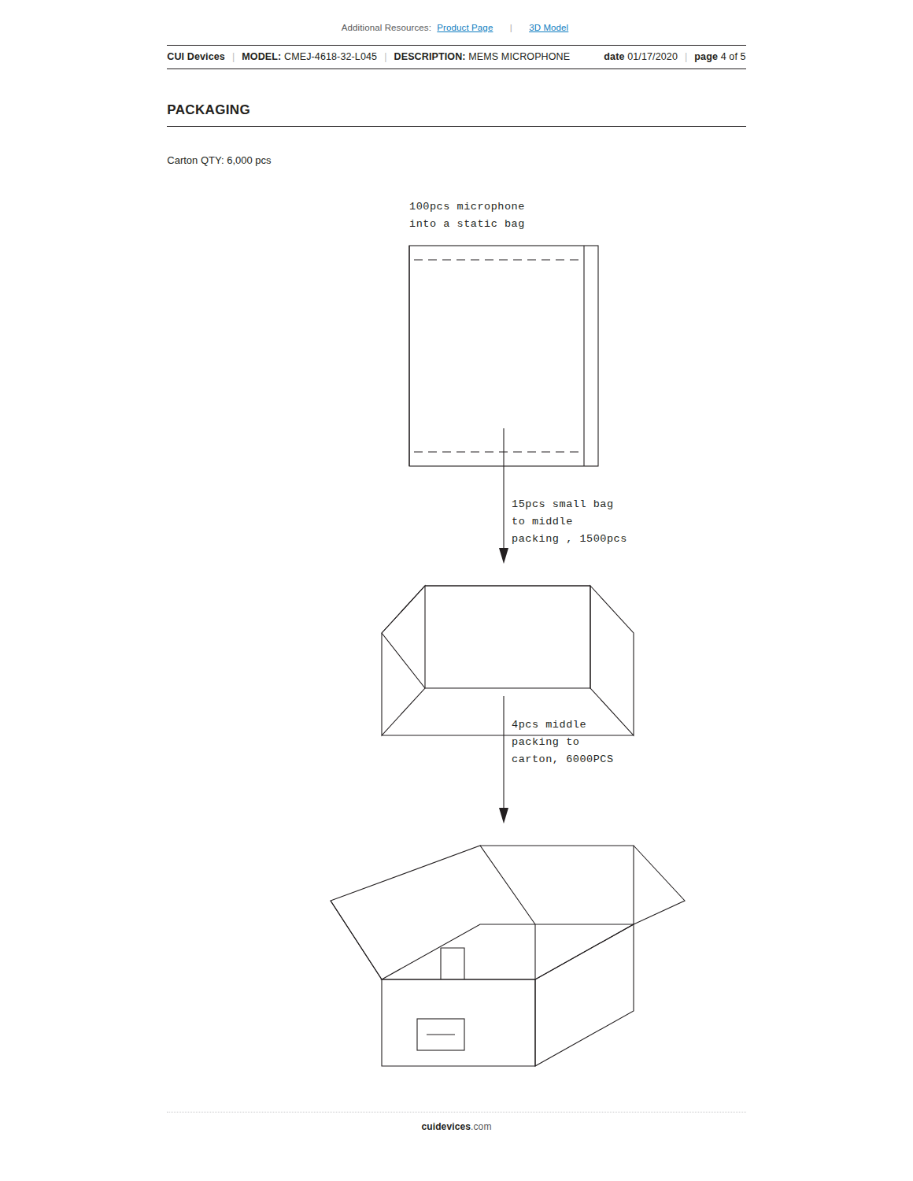Additional Resources: Product Page | 3D Model
CUI Devices | MODEL: CMEJ-4618-32-L045 | DESCRIPTION: MEMS MICROPHONE
date 01/17/2020 | page 4 of 5
Packaging
Carton QTY: 6,000 pcs
100pcs microphone into a static bag 15pcs small bag to middle packing , 1500pcs 4pcs middle packing to carton, 6000PCS
cuidevices.com